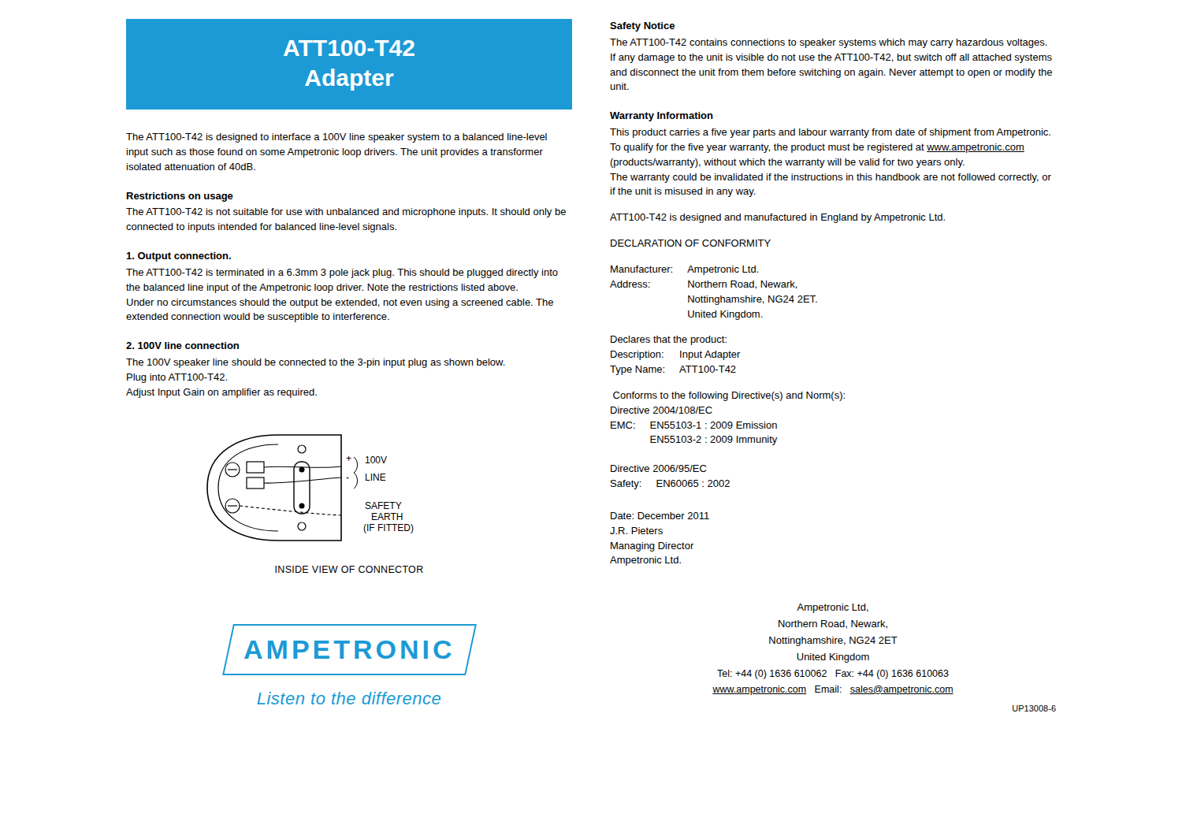ATT100-T42
Adapter
The ATT100-T42 is designed to interface a 100V line speaker system to a balanced line-level input such as those found on some Ampetronic loop drivers. The unit provides a transformer isolated attenuation of 40dB.
Restrictions on usage
The ATT100-T42 is not suitable for use with unbalanced and microphone inputs. It should only be connected to inputs intended for balanced line-level signals.
1. Output connection.
The ATT100-T42 is terminated in a 6.3mm 3 pole jack plug. This should be plugged directly into the balanced line input of the Ampetronic loop driver. Note the restrictions listed above.
Under no circumstances should the output be extended, not even using a screened cable. The extended connection would be susceptible to interference.
2. 100V line connection
The 100V speaker line should be connected to the 3-pin input plug as shown below.
Plug into ATT100-T42.
Adjust Input Gain on amplifier as required.
+ - 100V LINE SAFETY EARTH (IF FITTED)
INSIDE VIEW OF CONNECTOR
AMPETRONIC
Listen to the difference
Safety Notice
The ATT100-T42 contains connections to speaker systems which may carry hazardous voltages. If any damage to the unit is visible do not use the ATT100-T42, but switch off all attached systems and disconnect the unit from them before switching on again. Never attempt to open or modify the unit.
Warranty Information
This product carries a five year parts and labour warranty from date of shipment from Ampetronic. To qualify for the five year warranty, the product must be registered at www.ampetronic.com (products/warranty), without which the warranty will be valid for two years only.
The warranty could be invalidated if the instructions in this handbook are not followed correctly, or if the unit is misused in any way.
ATT100-T42 is designed and manufactured in England by Ampetronic Ltd.
DECLARATION OF CONFORMITY
| Manufacturer: | Ampetronic Ltd. |
| Address: | Northern Road, Newark, Nottinghamshire, NG24 2ET. United Kingdom. |
Declares that the product:
| Description: | Input Adapter |
| Type Name: | ATT100-T42 |
Conforms to the following Directive(s) and Norm(s):
| Directive 2004/108/EC |
| EMC: | EN55103-1 : 2009 Emission |
| | EN55103-2 : 2009 Immunity |
| Directive 2006/95/EC |
| Safety: | EN60065 : 2002 |
Date: December 2011
J.R. Pieters
Managing Director
Ampetronic Ltd.
Ampetronic Ltd,
Northern Road, Newark,
Nottinghamshire, NG24 2ET
United Kingdom
Tel: +44 (0) 1636 610062 Fax: +44 (0) 1636 610063
www.ampetronic.com Email: sales@ampetronic.com
UP13008-6